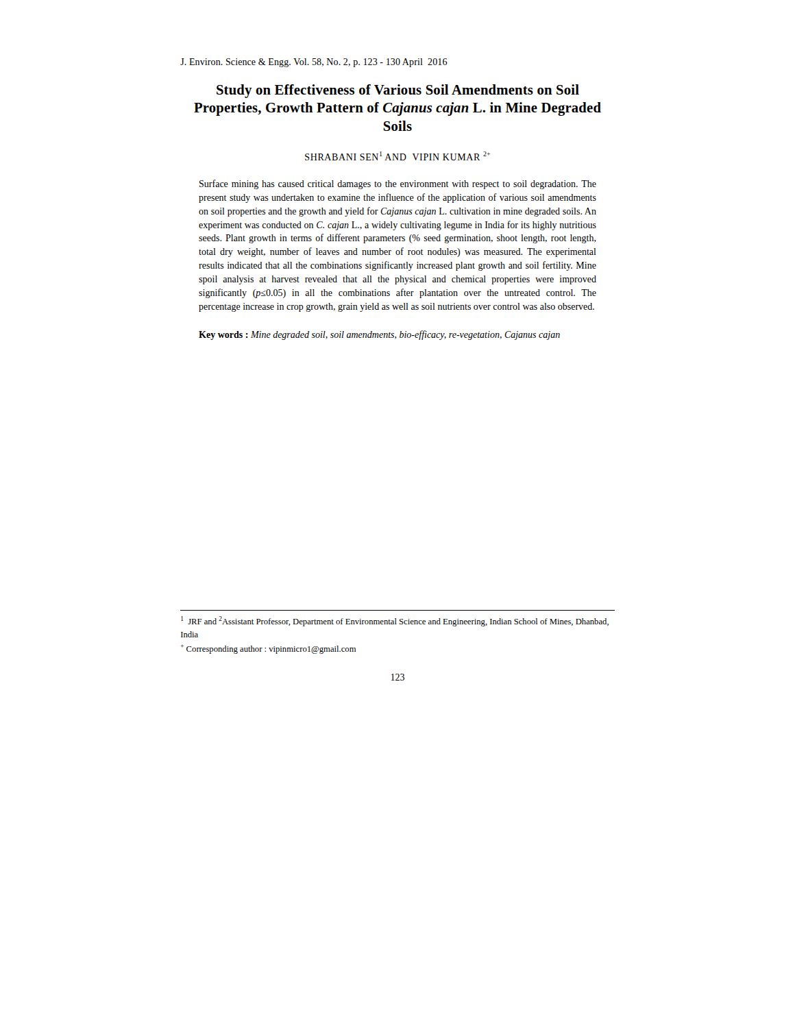J. Environ. Science & Engg. Vol. 58, No. 2, p. 123 - 130 April 2016
Study on Effectiveness of Various Soil Amendments on Soil Properties, Growth Pattern of Cajanus cajan L. in Mine Degraded Soils
SHRABANI SEN1 AND VIPIN KUMAR 2+
Surface mining has caused critical damages to the environment with respect to soil degradation. The present study was undertaken to examine the influence of the application of various soil amendments on soil properties and the growth and yield for Cajanus cajan L. cultivation in mine degraded soils. An experiment was conducted on C. cajan L., a widely cultivating legume in India for its highly nutritious seeds. Plant growth in terms of different parameters (% seed germination, shoot length, root length, total dry weight, number of leaves and number of root nodules) was measured. The experimental results indicated that all the combinations significantly increased plant growth and soil fertility. Mine spoil analysis at harvest revealed that all the physical and chemical properties were improved significantly (p≤0.05) in all the combinations after plantation over the untreated control. The percentage increase in crop growth, grain yield as well as soil nutrients over control was also observed.
Key words : Mine degraded soil, soil amendments, bio-efficacy, re-vegetation, Cajanus cajan
1 JRF and 2Assistant Professor, Department of Environmental Science and Engineering, Indian School of Mines, Dhanbad, India
+ Corresponding author : vipinmicro1@gmail.com
123